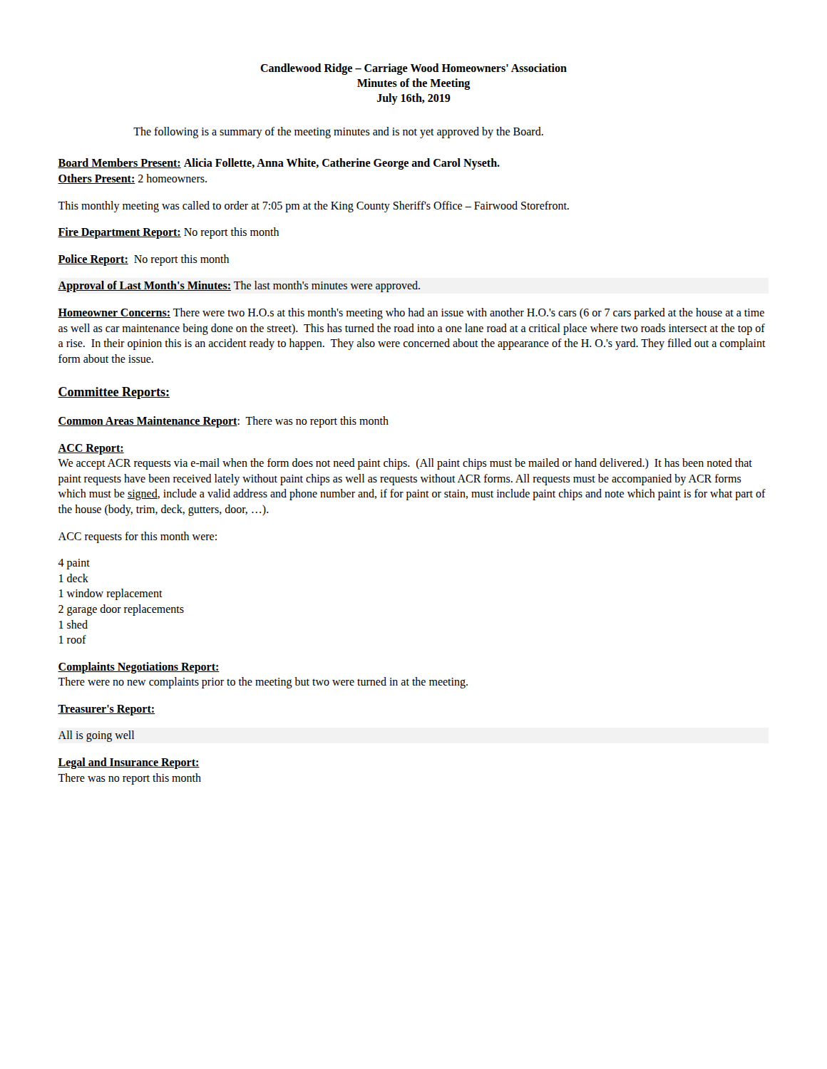Candlewood Ridge – Carriage Wood Homeowners' Association
Minutes of the Meeting
July 16th, 2019
The following is a summary of the meeting minutes and is not yet approved by the Board.
Board Members Present: Alicia Follette, Anna White, Catherine George and Carol Nyseth.
Others Present: 2 homeowners.
This monthly meeting was called to order at 7:05 pm at the King County Sheriff's Office – Fairwood Storefront.
Fire Department Report: No report this month
Police Report: No report this month
Approval of Last Month's Minutes: The last month's minutes were approved.
Homeowner Concerns: There were two H.O.s at this month's meeting who had an issue with another H.O.'s cars (6 or 7 cars parked at the house at a time as well as car maintenance being done on the street). This has turned the road into a one lane road at a critical place where two roads intersect at the top of a rise. In their opinion this is an accident ready to happen. They also were concerned about the appearance of the H. O.'s yard. They filled out a complaint form about the issue.
Committee Reports:
Common Areas Maintenance Report: There was no report this month
ACC Report:
We accept ACR requests via e-mail when the form does not need paint chips. (All paint chips must be mailed or hand delivered.) It has been noted that paint requests have been received lately without paint chips as well as requests without ACR forms. All requests must be accompanied by ACR forms which must be signed, include a valid address and phone number and, if for paint or stain, must include paint chips and note which paint is for what part of the house (body, trim, deck, gutters, door, …).
ACC requests for this month were:
4 paint
1 deck
1 window replacement
2 garage door replacements
1 shed
1 roof
Complaints Negotiations Report:
There were no new complaints prior to the meeting but two were turned in at the meeting.
Treasurer's Report:
All is going well
Legal and Insurance Report:
There was no report this month